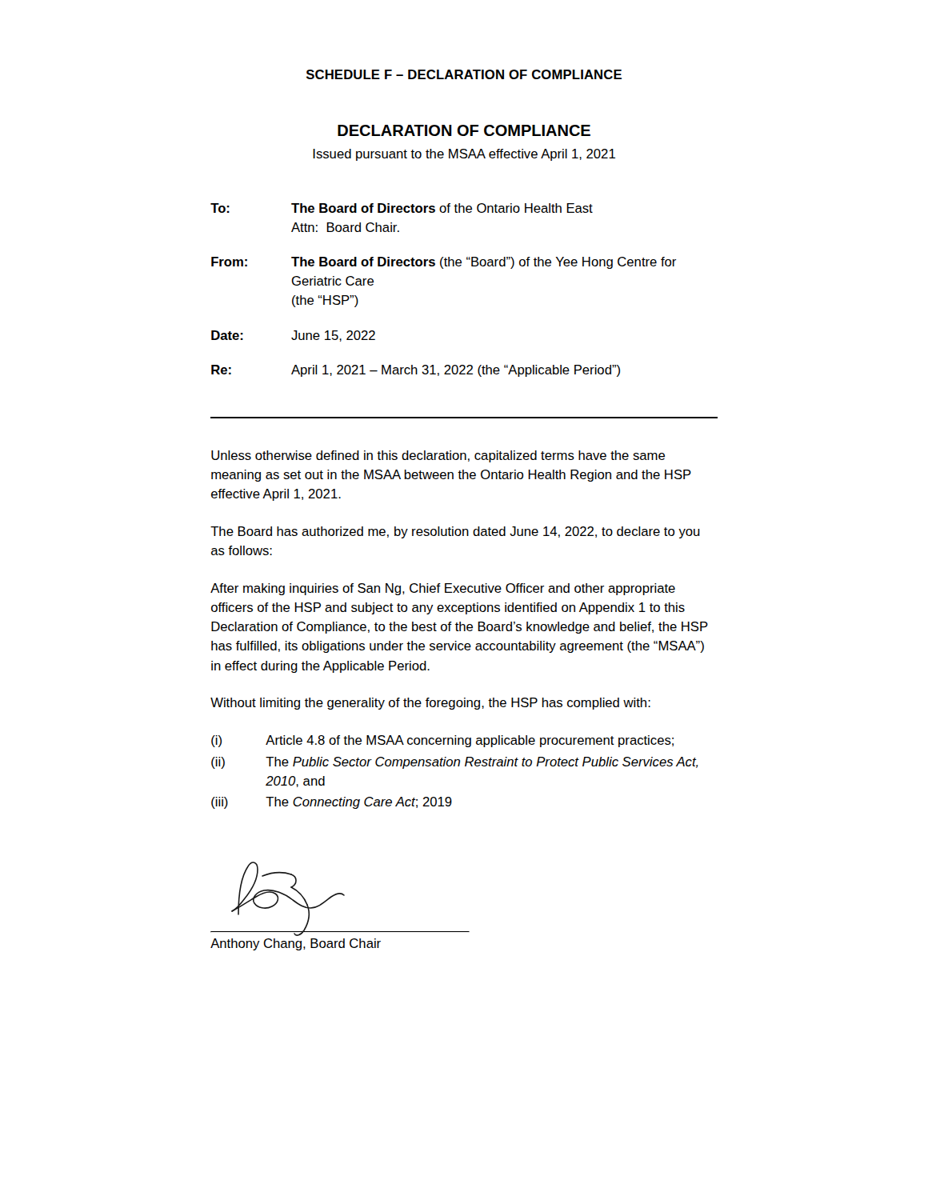SCHEDULE F – DECLARATION OF COMPLIANCE
DECLARATION OF COMPLIANCE
Issued pursuant to the MSAA effective April 1, 2021
| To: | The Board of Directors of the Ontario Health East Attn: Board Chair. |
| From: | The Board of Directors (the “Board”) of the Yee Hong Centre for Geriatric Care (the “HSP”) |
| Date: | June 15, 2022 |
| Re: | April 1, 2021 – March 31, 2022 (the “Applicable Period”) |
Unless otherwise defined in this declaration, capitalized terms have the same meaning as set out in the MSAA between the Ontario Health Region and the HSP effective April 1, 2021.
The Board has authorized me, by resolution dated June 14, 2022, to declare to you as follows:
After making inquiries of San Ng, Chief Executive Officer and other appropriate officers of the HSP and subject to any exceptions identified on Appendix 1 to this Declaration of Compliance, to the best of the Board’s knowledge and belief, the HSP has fulfilled, its obligations under the service accountability agreement (the “MSAA”) in effect during the Applicable Period.
Without limiting the generality of the foregoing, the HSP has complied with:
| (i) | Article 4.8 of the MSAA concerning applicable procurement practices; |
| (ii) | The Public Sector Compensation Restraint to Protect Public Services Act, 2010 , and |
| (iii) | The Connecting Care Act ; 2019 |
Anthony Chang, Board Chair